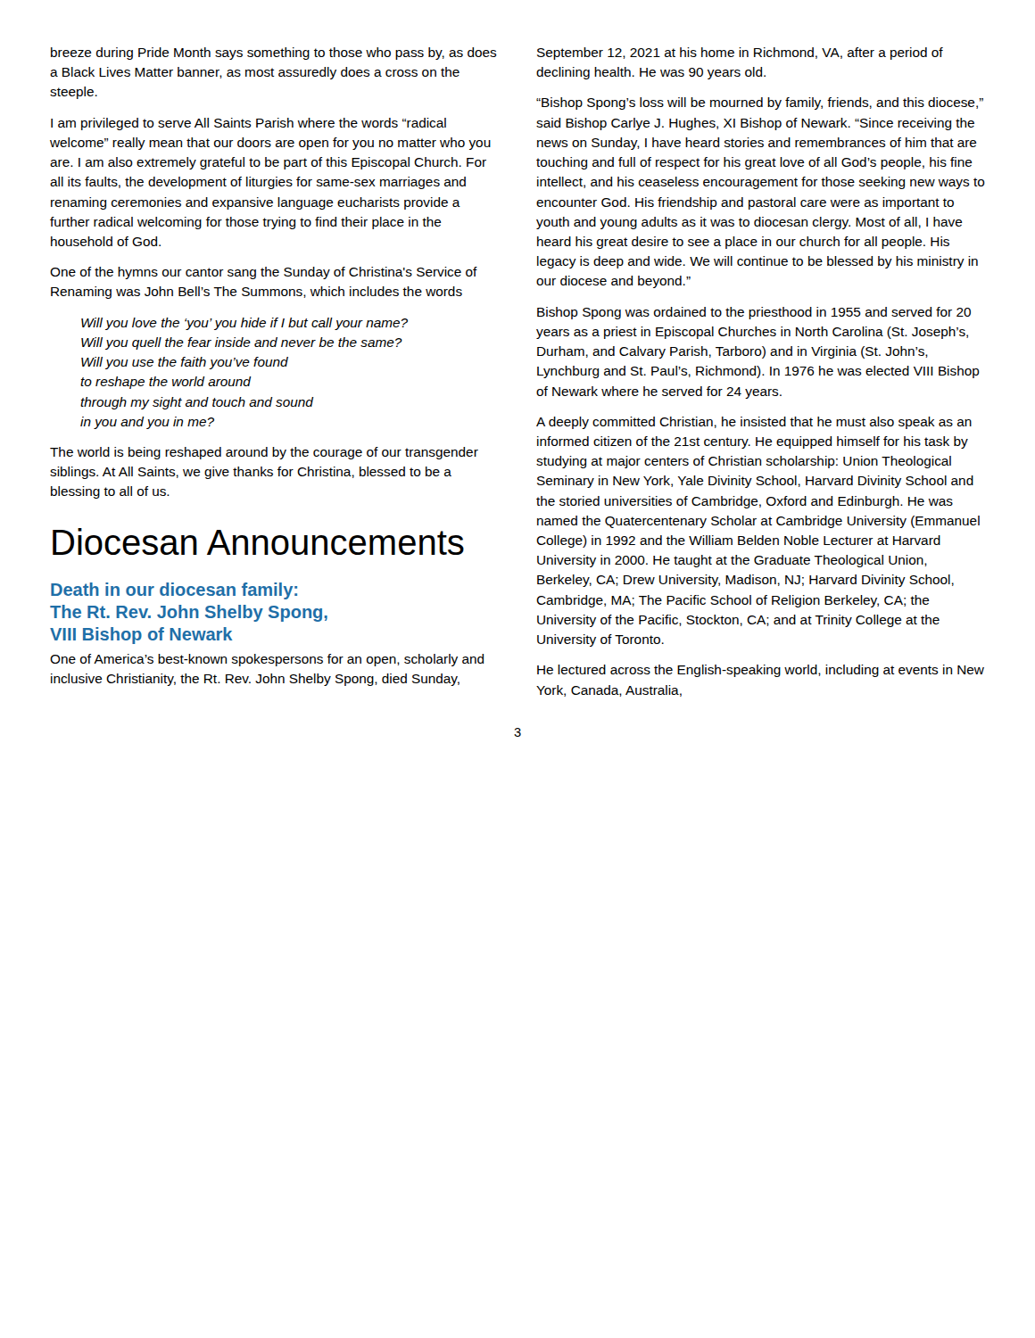breeze during Pride Month says something to those who pass by, as does a Black Lives Matter banner, as most assuredly does a cross on the steeple.
I am privileged to serve All Saints Parish where the words “radical welcome” really mean that our doors are open for you no matter who you are. I am also extremely grateful to be part of this Episcopal Church. For all its faults, the development of liturgies for same-sex marriages and renaming ceremonies and expansive language eucharists provide a further radical welcoming for those trying to find their place in the household of God.
One of the hymns our cantor sang the Sunday of Christina's Service of Renaming was John Bell’s The Summons, which includes the words
Will you love the ‘you’ you hide if I but call your name?
Will you quell the fear inside and never be the same?
Will you use the faith you’ve found
to reshape the world around
through my sight and touch and sound
in you and you in me?
The world is being reshaped around by the courage of our transgender siblings. At All Saints, we give thanks for Christina, blessed to be a blessing to all of us.
Diocesan Announcements
Death in our diocesan family:
The Rt. Rev. John Shelby Spong,
VIII Bishop of Newark
One of America’s best-known spokespersons for an open, scholarly and inclusive Christianity, the Rt. Rev. John Shelby Spong, died Sunday, September 12, 2021 at his home in Richmond, VA, after a period of declining health. He was 90 years old.
“Bishop Spong’s loss will be mourned by family, friends, and this diocese,” said Bishop Carlye J. Hughes, XI Bishop of Newark. “Since receiving the news on Sunday, I have heard stories and remembrances of him that are touching and full of respect for his great love of all God’s people, his fine intellect, and his ceaseless encouragement for those seeking new ways to encounter God. His friendship and pastoral care were as important to youth and young adults as it was to diocesan clergy. Most of all, I have heard his great desire to see a place in our church for all people. His legacy is deep and wide. We will continue to be blessed by his ministry in our diocese and beyond.”
Bishop Spong was ordained to the priesthood in 1955 and served for 20 years as a priest in Episcopal Churches in North Carolina (St. Joseph’s, Durham, and Calvary Parish, Tarboro) and in Virginia (St. John’s, Lynchburg and St. Paul’s, Richmond). In 1976 he was elected VIII Bishop of Newark where he served for 24 years.
A deeply committed Christian, he insisted that he must also speak as an informed citizen of the 21st century. He equipped himself for his task by studying at major centers of Christian scholarship: Union Theological Seminary in New York, Yale Divinity School, Harvard Divinity School and the storied universities of Cambridge, Oxford and Edinburgh. He was named the Quatercentenary Scholar at Cambridge University (Emmanuel College) in 1992 and the William Belden Noble Lecturer at Harvard University in 2000. He taught at the Graduate Theological Union, Berkeley, CA; Drew University, Madison, NJ; Harvard Divinity School, Cambridge, MA; The Pacific School of Religion Berkeley, CA; the University of the Pacific, Stockton, CA; and at Trinity College at the University of Toronto.
He lectured across the English-speaking world, including at events in New York, Canada, Australia,
3